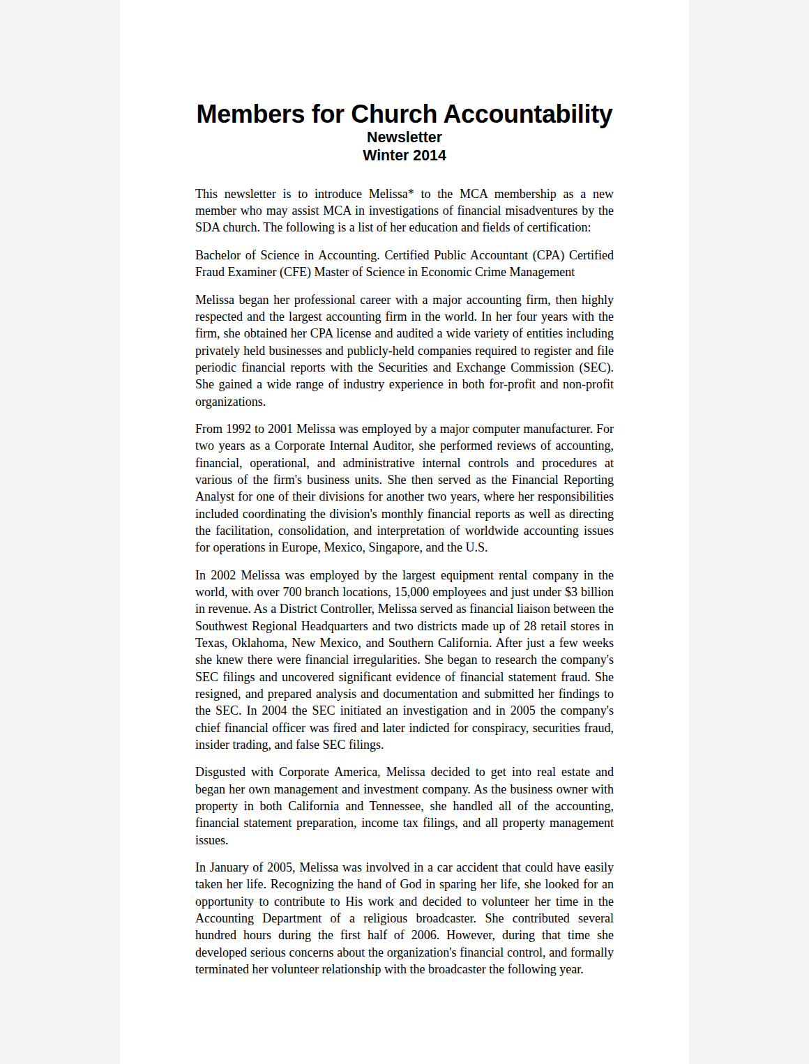Members for Church Accountability
Newsletter
Winter 2014
This newsletter is to introduce Melissa* to the MCA membership as a new member who may assist MCA in investigations of financial misadventures by the SDA church. The following is a list of her education and fields of certification:
Bachelor of Science in Accounting. Certified Public Accountant (CPA) Certified Fraud Examiner (CFE) Master of Science in Economic Crime Management
Melissa began her professional career with a major accounting firm, then highly respected and the largest accounting firm in the world. In her four years with the firm, she obtained her CPA license and audited a wide variety of entities including privately held businesses and publicly-held companies required to register and file periodic financial reports with the Securities and Exchange Commission (SEC). She gained a wide range of industry experience in both for-profit and non-profit organizations.
From 1992 to 2001 Melissa was employed by a major computer manufacturer. For two years as a Corporate Internal Auditor, she performed reviews of accounting, financial, operational, and administrative internal controls and procedures at various of the firm's business units. She then served as the Financial Reporting Analyst for one of their divisions for another two years, where her responsibilities included coordinating the division's monthly financial reports as well as directing the facilitation, consolidation, and interpretation of worldwide accounting issues for operations in Europe, Mexico, Singapore, and the U.S.
In 2002 Melissa was employed by the largest equipment rental company in the world, with over 700 branch locations, 15,000 employees and just under $3 billion in revenue. As a District Controller, Melissa served as financial liaison between the Southwest Regional Headquarters and two districts made up of 28 retail stores in Texas, Oklahoma, New Mexico, and Southern California. After just a few weeks she knew there were financial irregularities. She began to research the company's SEC filings and uncovered significant evidence of financial statement fraud. She resigned, and prepared analysis and documentation and submitted her findings to the SEC. In 2004 the SEC initiated an investigation and in 2005 the company's chief financial officer was fired and later indicted for conspiracy, securities fraud, insider trading, and false SEC filings.
Disgusted with Corporate America, Melissa decided to get into real estate and began her own management and investment company. As the business owner with property in both California and Tennessee, she handled all of the accounting, financial statement preparation, income tax filings, and all property management issues.
In January of 2005, Melissa was involved in a car accident that could have easily taken her life. Recognizing the hand of God in sparing her life, she looked for an opportunity to contribute to His work and decided to volunteer her time in the Accounting Department of a religious broadcaster. She contributed several hundred hours during the first half of 2006. However, during that time she developed serious concerns about the organization's financial control, and formally terminated her volunteer relationship with the broadcaster the following year.